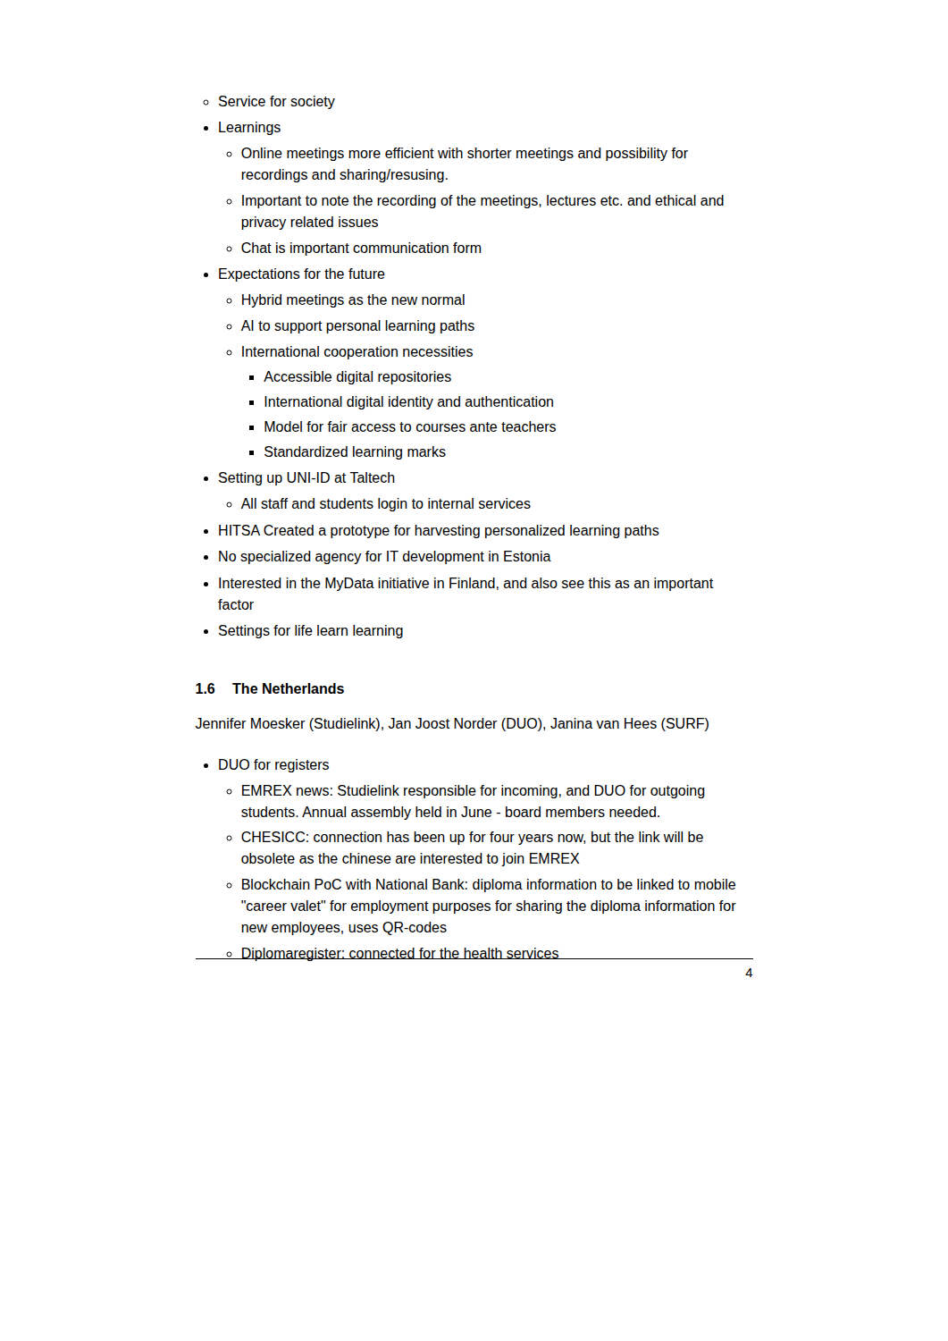Service for society
Learnings
Online meetings more efficient with shorter meetings and possibility for recordings and sharing/resusing.
Important to note the recording of the meetings, lectures etc. and ethical and privacy related issues
Chat is important communication form
Expectations for the future
Hybrid meetings as the new normal
AI to support personal learning paths
International cooperation necessities
Accessible digital repositories
International digital identity and authentication
Model for fair access to courses ante teachers
Standardized learning marks
Setting up UNI-ID at Taltech
All staff and students login to internal services
HITSA Created a prototype for harvesting personalized learning paths
No specialized agency for IT development in Estonia
Interested in the MyData initiative in Finland, and also see this as an important factor
Settings for life learn learning
1.6 The Netherlands
Jennifer Moesker (Studielink), Jan Joost Norder (DUO), Janina van Hees (SURF)
DUO for registers
EMREX news: Studielink responsible for incoming, and DUO for outgoing students. Annual assembly held in June - board members needed.
CHESICC: connection has been up for four years now, but the link will be obsolete as the chinese are interested to join EMREX
Blockchain PoC with National Bank: diploma information to be linked to mobile "career valet" for employment purposes for sharing the diploma information for new employees, uses QR-codes
Diplomaregister: connected for the health services
4